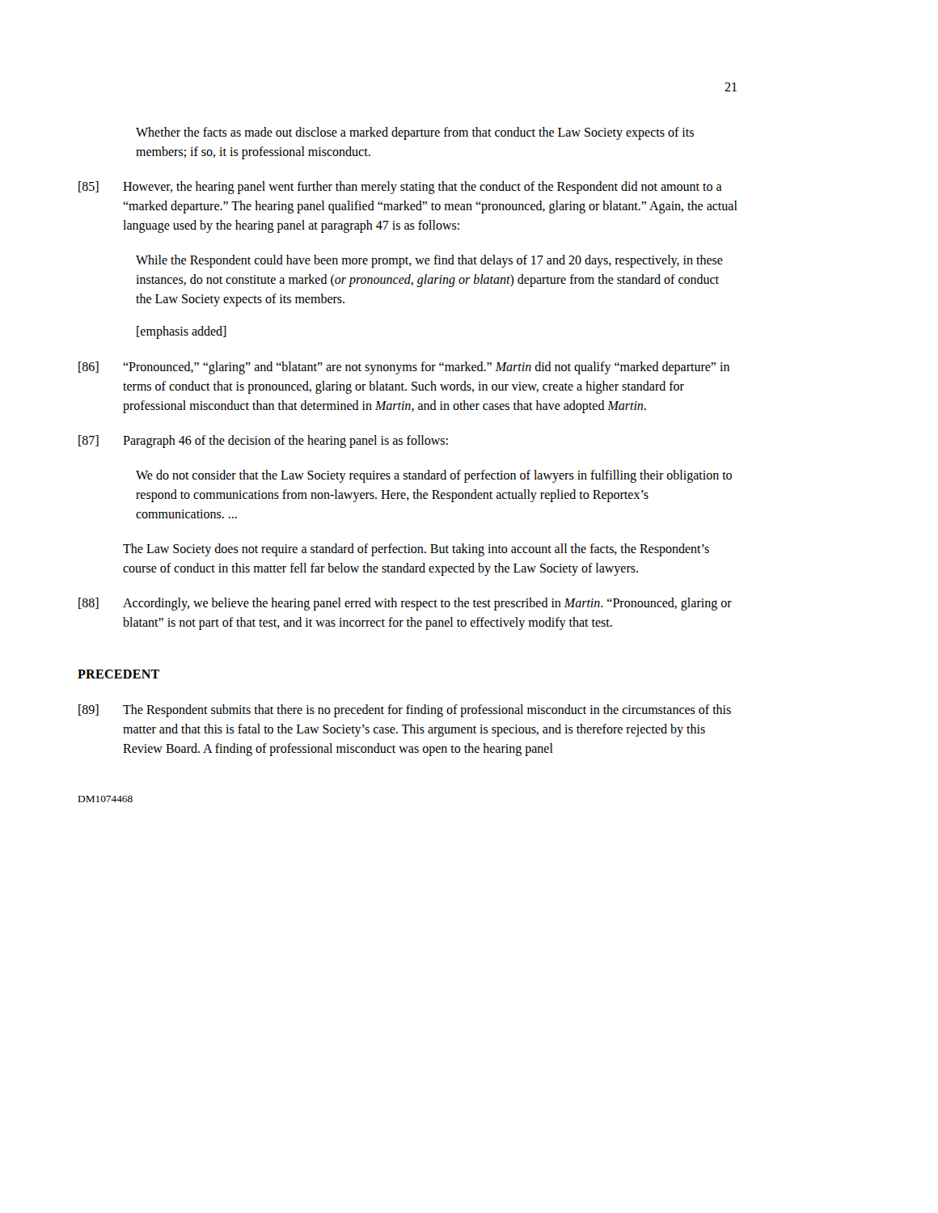21
Whether the facts as made out disclose a marked departure from that conduct the Law Society expects of its members; if so, it is professional misconduct.
[85]
However, the hearing panel went further than merely stating that the conduct of the Respondent did not amount to a “marked departure.” The hearing panel qualified “marked” to mean “pronounced, glaring or blatant.” Again, the actual language used by the hearing panel at paragraph 47 is as follows:
While the Respondent could have been more prompt, we find that delays of 17 and 20 days, respectively, in these instances, do not constitute a marked (or pronounced, glaring or blatant) departure from the standard of conduct the Law Society expects of its members.
[emphasis added]
[86]
“Pronounced,” “glaring” and “blatant” are not synonyms for “marked.” Martin did not qualify “marked departure” in terms of conduct that is pronounced, glaring or blatant. Such words, in our view, create a higher standard for professional misconduct than that determined in Martin, and in other cases that have adopted Martin.
[87]
Paragraph 46 of the decision of the hearing panel is as follows:
We do not consider that the Law Society requires a standard of perfection of lawyers in fulfilling their obligation to respond to communications from non-lawyers. Here, the Respondent actually replied to Reportex’s communications. ...
The Law Society does not require a standard of perfection. But taking into account all the facts, the Respondent’s course of conduct in this matter fell far below the standard expected by the Law Society of lawyers.
[88]
Accordingly, we believe the hearing panel erred with respect to the test prescribed in Martin. “Pronounced, glaring or blatant” is not part of that test, and it was incorrect for the panel to effectively modify that test.
PRECEDENT
[89]
The Respondent submits that there is no precedent for finding of professional misconduct in the circumstances of this matter and that this is fatal to the Law Society’s case. This argument is specious, and is therefore rejected by this Review Board. A finding of professional misconduct was open to the hearing panel
DM1074468